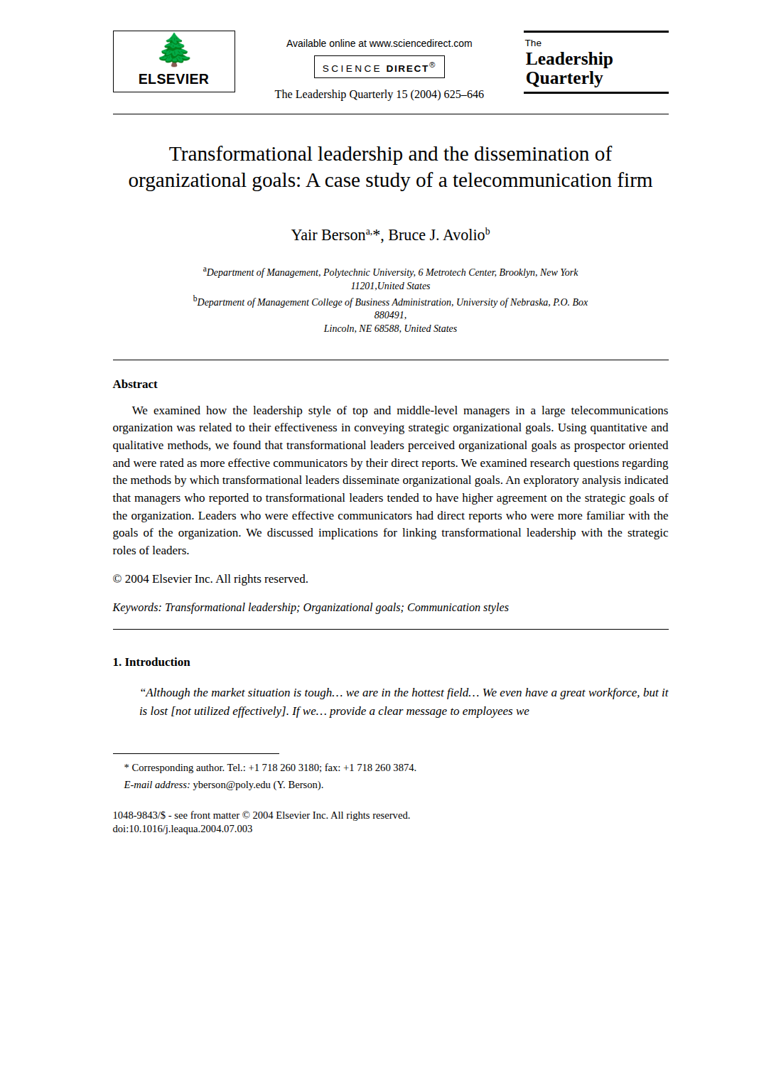🌲
ELSEVIER
Available online at www.sciencedirect.com
SCIENCE DIRECT®
The Leadership Quarterly 15 (2004) 625–646
The
Leadership
Quarterly
Transformational leadership and the dissemination of
organizational goals: A case study of a telecommunication firm
Yair Bersona,*, Bruce J. Avoliob
aDepartment of Management, Polytechnic University, 6 Metrotech Center, Brooklyn, New York 11201,United States
bDepartment of Management College of Business Administration, University of Nebraska, P.O. Box 880491,
Lincoln, NE 68588, United States
Abstract
We examined how the leadership style of top and middle-level managers in a large telecommunications organization was related to their effectiveness in conveying strategic organizational goals. Using quantitative and qualitative methods, we found that transformational leaders perceived organizational goals as prospector oriented and were rated as more effective communicators by their direct reports. We examined research questions regarding the methods by which transformational leaders disseminate organizational goals. An exploratory analysis indicated that managers who reported to transformational leaders tended to have higher agreement on the strategic goals of the organization. Leaders who were effective communicators had direct reports who were more familiar with the goals of the organization. We discussed implications for linking transformational leadership with the strategic roles of leaders.
© 2004 Elsevier Inc. All rights reserved.
Keywords: Transformational leadership; Organizational goals; Communication styles
1. Introduction
“Although the market situation is tough… we are in the hottest field… We even have a great workforce, but it is lost [not utilized effectively]. If we… provide a clear message to employees we
* Corresponding author. Tel.: +1 718 260 3180; fax: +1 718 260 3874.
E-mail address: yberson@poly.edu (Y. Berson).
1048-9843/$ - see front matter © 2004 Elsevier Inc. All rights reserved.
doi:10.1016/j.leaqua.2004.07.003